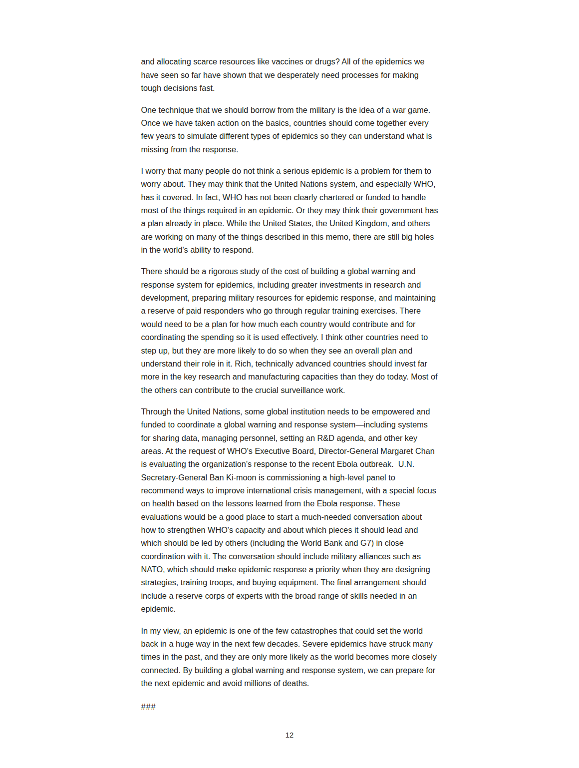and allocating scarce resources like vaccines or drugs? All of the epidemics we have seen so far have shown that we desperately need processes for making tough decisions fast.
One technique that we should borrow from the military is the idea of a war game. Once we have taken action on the basics, countries should come together every few years to simulate different types of epidemics so they can understand what is missing from the response.
I worry that many people do not think a serious epidemic is a problem for them to worry about. They may think that the United Nations system, and especially WHO, has it covered. In fact, WHO has not been clearly chartered or funded to handle most of the things required in an epidemic. Or they may think their government has a plan already in place. While the United States, the United Kingdom, and others are working on many of the things described in this memo, there are still big holes in the world's ability to respond.
There should be a rigorous study of the cost of building a global warning and response system for epidemics, including greater investments in research and development, preparing military resources for epidemic response, and maintaining a reserve of paid responders who go through regular training exercises. There would need to be a plan for how much each country would contribute and for coordinating the spending so it is used effectively. I think other countries need to step up, but they are more likely to do so when they see an overall plan and understand their role in it. Rich, technically advanced countries should invest far more in the key research and manufacturing capacities than they do today. Most of the others can contribute to the crucial surveillance work.
Through the United Nations, some global institution needs to be empowered and funded to coordinate a global warning and response system—including systems for sharing data, managing personnel, setting an R&D agenda, and other key areas. At the request of WHO's Executive Board, Director-General Margaret Chan is evaluating the organization's response to the recent Ebola outbreak. U.N. Secretary-General Ban Ki-moon is commissioning a high-level panel to recommend ways to improve international crisis management, with a special focus on health based on the lessons learned from the Ebola response. These evaluations would be a good place to start a much-needed conversation about how to strengthen WHO's capacity and about which pieces it should lead and which should be led by others (including the World Bank and G7) in close coordination with it. The conversation should include military alliances such as NATO, which should make epidemic response a priority when they are designing strategies, training troops, and buying equipment. The final arrangement should include a reserve corps of experts with the broad range of skills needed in an epidemic.
In my view, an epidemic is one of the few catastrophes that could set the world back in a huge way in the next few decades. Severe epidemics have struck many times in the past, and they are only more likely as the world becomes more closely connected. By building a global warning and response system, we can prepare for the next epidemic and avoid millions of deaths.
###
12